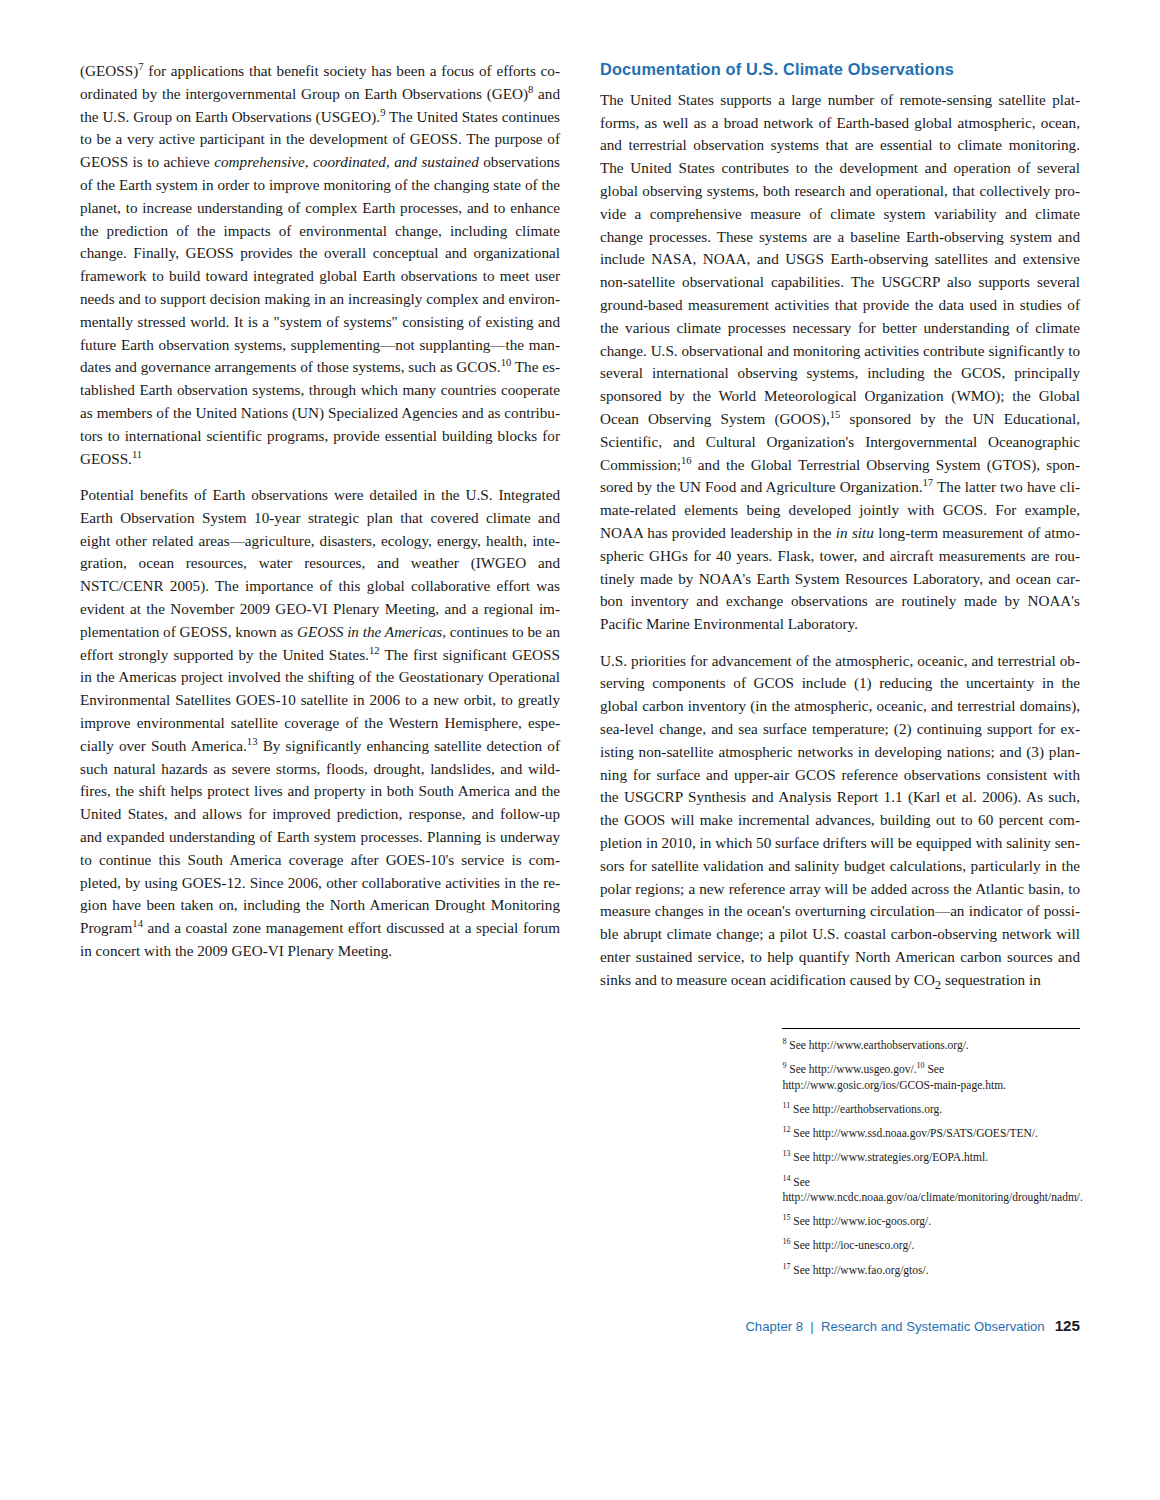(GEOSS)7 for applications that benefit society has been a focus of efforts coordinated by the intergovernmental Group on Earth Observations (GEO)8 and the U.S. Group on Earth Observations (USGEO).9 The United States continues to be a very active participant in the development of GEOSS. The purpose of GEOSS is to achieve comprehensive, coordinated, and sustained observations of the Earth system in order to improve monitoring of the changing state of the planet, to increase understanding of complex Earth processes, and to enhance the prediction of the impacts of environmental change, including climate change. Finally, GEOSS provides the overall conceptual and organizational framework to build toward integrated global Earth observations to meet user needs and to support decision making in an increasingly complex and environmentally stressed world. It is a "system of systems" consisting of existing and future Earth observation systems, supplementing—not supplanting—the mandates and governance arrangements of those systems, such as GCOS.10 The established Earth observation systems, through which many countries cooperate as members of the United Nations (UN) Specialized Agencies and as contributors to international scientific programs, provide essential building blocks for GEOSS.11
Potential benefits of Earth observations were detailed in the U.S. Integrated Earth Observation System 10-year strategic plan that covered climate and eight other related areas—agriculture, disasters, ecology, energy, health, integration, ocean resources, water resources, and weather (IWGEO and NSTC/CENR 2005). The importance of this global collaborative effort was evident at the November 2009 GEO-VI Plenary Meeting, and a regional implementation of GEOSS, known as GEOSS in the Americas, continues to be an effort strongly supported by the United States.12 The first significant GEOSS in the Americas project involved the shifting of the Geostationary Operational Environmental Satellites GOES-10 satellite in 2006 to a new orbit, to greatly improve environmental satellite coverage of the Western Hemisphere, especially over South America.13 By significantly enhancing satellite detection of such natural hazards as severe storms, floods, drought, landslides, and wildfires, the shift helps protect lives and property in both South America and the United States, and allows for improved prediction, response, and follow-up and expanded understanding of Earth system processes. Planning is underway to continue this South America coverage after GOES-10's service is completed, by using GOES-12. Since 2006, other collaborative activities in the region have been taken on, including the North American Drought Monitoring Program14 and a coastal zone management effort discussed at a special forum in concert with the 2009 GEO-VI Plenary Meeting.
Documentation of U.S. Climate Observations
The United States supports a large number of remote-sensing satellite platforms, as well as a broad network of Earth-based global atmospheric, ocean, and terrestrial observation systems that are essential to climate monitoring. The United States contributes to the development and operation of several global observing systems, both research and operational, that collectively provide a comprehensive measure of climate system variability and climate change processes. These systems are a baseline Earth-observing system and include NASA, NOAA, and USGS Earth-observing satellites and extensive non-satellite observational capabilities. The USGCRP also supports several ground-based measurement activities that provide the data used in studies of the various climate processes necessary for better understanding of climate change. U.S. observational and monitoring activities contribute significantly to several international observing systems, including the GCOS, principally sponsored by the World Meteorological Organization (WMO); the Global Ocean Observing System (GOOS),15 sponsored by the UN Educational, Scientific, and Cultural Organization's Intergovernmental Oceanographic Commission;16 and the Global Terrestrial Observing System (GTOS), sponsored by the UN Food and Agriculture Organization.17 The latter two have climate-related elements being developed jointly with GCOS. For example, NOAA has provided leadership in the in situ long-term measurement of atmospheric GHGs for 40 years. Flask, tower, and aircraft measurements are routinely made by NOAA's Earth System Resources Laboratory, and ocean carbon inventory and exchange observations are routinely made by NOAA's Pacific Marine Environmental Laboratory.
U.S. priorities for advancement of the atmospheric, oceanic, and terrestrial observing components of GCOS include (1) reducing the uncertainty in the global carbon inventory (in the atmospheric, oceanic, and terrestrial domains), sea-level change, and sea surface temperature; (2) continuing support for existing non-satellite atmospheric networks in developing nations; and (3) planning for surface and upper-air GCOS reference observations consistent with the USGCRP Synthesis and Analysis Report 1.1 (Karl et al. 2006). As such, the GOOS will make incremental advances, building out to 60 percent completion in 2010, in which 50 surface drifters will be equipped with salinity sensors for satellite validation and salinity budget calculations, particularly in the polar regions; a new reference array will be added across the Atlantic basin, to measure changes in the ocean's overturning circulation—an indicator of possible abrupt climate change; a pilot U.S. coastal carbon-observing network will enter sustained service, to help quantify North American carbon sources and sinks and to measure ocean acidification caused by CO2 sequestration in
8 See http://www.earthobservations.org/.
9 See http://www.usgeo.gov/.10 See http://www.gosic.org/ios/GCOS-main-page.htm.
11 See http://earthobservations.org.
12 See http://www.ssd.noaa.gov/PS/SATS/GOES/TEN/.
13 See http://www.strategies.org/EOPA.html.
14 See http://www.ncdc.noaa.gov/oa/climate/monitoring/drought/nadm/.
15 See http://www.ioc-goos.org/.
16 See http://ioc-unesco.org/.
17 See http://www.fao.org/gtos/.
Chapter 8 | Research and Systematic Observation125